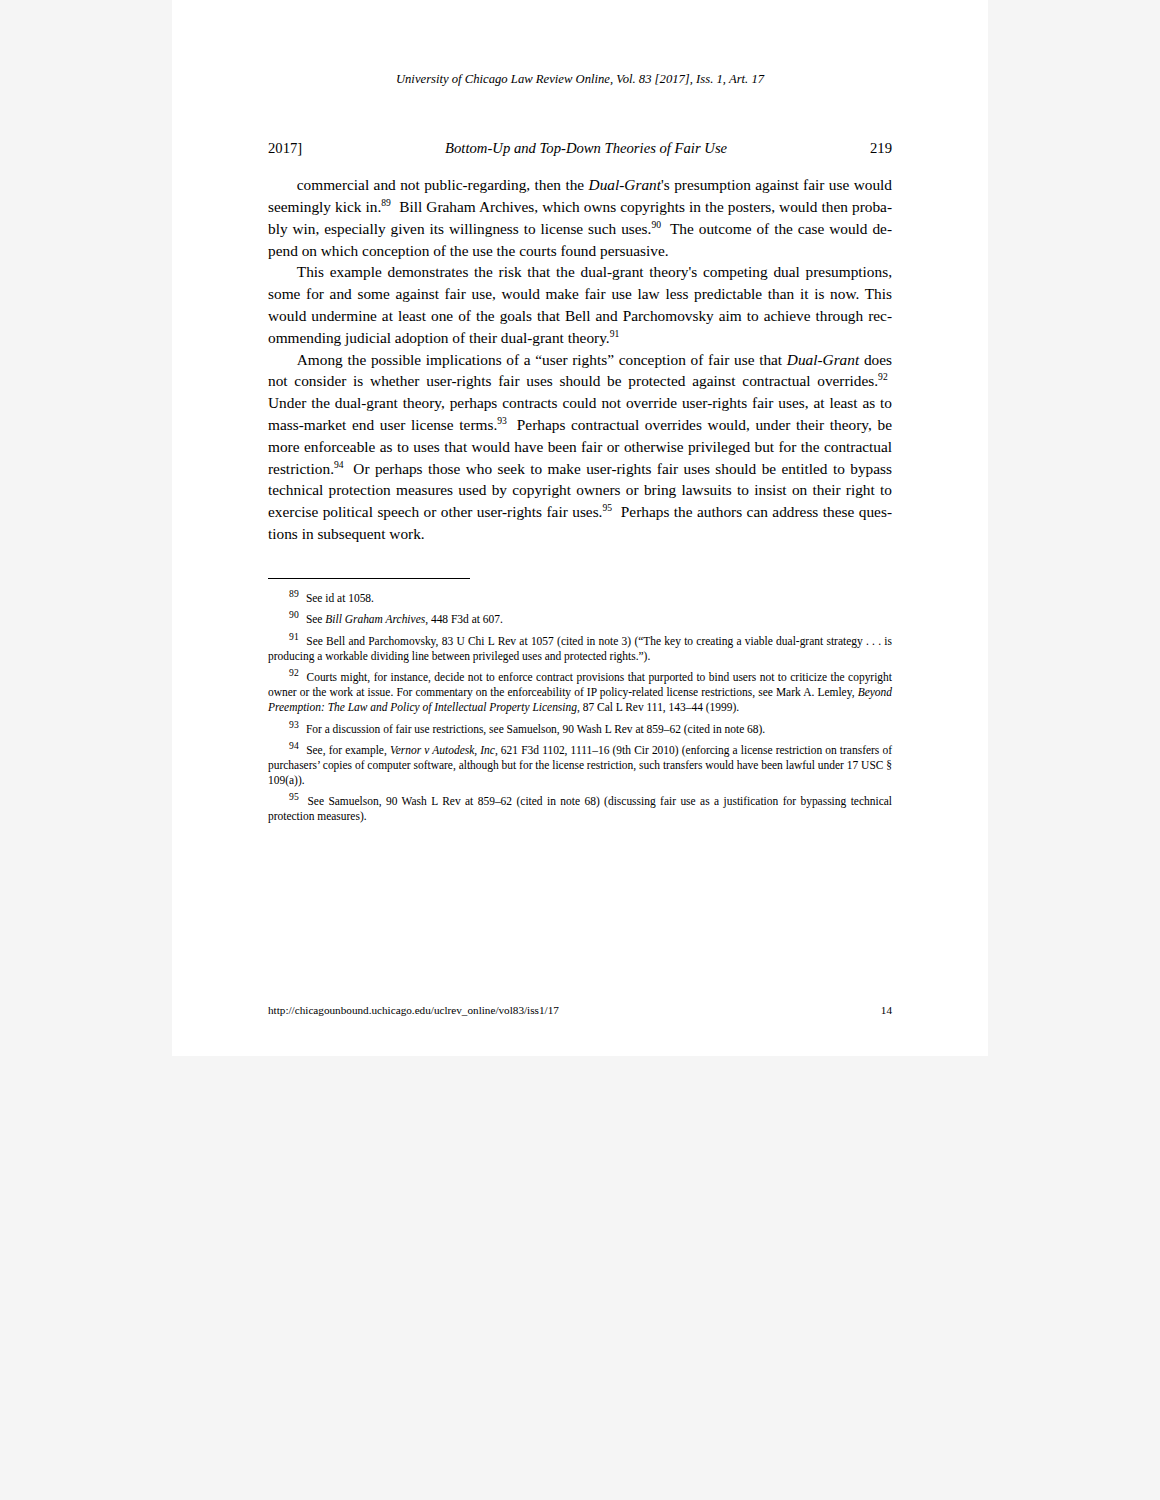University of Chicago Law Review Online, Vol. 83 [2017], Iss. 1, Art. 17
2017] Bottom-Up and Top-Down Theories of Fair Use 219
commercial and not public-regarding, then the Dual-Grant's presumption against fair use would seemingly kick in.89 Bill Graham Archives, which owns copyrights in the posters, would then probably win, especially given its willingness to license such uses.90 The outcome of the case would depend on which conception of the use the courts found persuasive.
This example demonstrates the risk that the dual-grant theory's competing dual presumptions, some for and some against fair use, would make fair use law less predictable than it is now. This would undermine at least one of the goals that Bell and Parchomovsky aim to achieve through recommending judicial adoption of their dual-grant theory.91
Among the possible implications of a “user rights” conception of fair use that Dual-Grant does not consider is whether user-rights fair uses should be protected against contractual overrides.92 Under the dual-grant theory, perhaps contracts could not override user-rights fair uses, at least as to mass-market end user license terms.93 Perhaps contractual overrides would, under their theory, be more enforceable as to uses that would have been fair or otherwise privileged but for the contractual restriction.94 Or perhaps those who seek to make user-rights fair uses should be entitled to bypass technical protection measures used by copyright owners or bring lawsuits to insist on their right to exercise political speech or other user-rights fair uses.95 Perhaps the authors can address these questions in subsequent work.
89 See id at 1058.
90 See Bill Graham Archives, 448 F3d at 607.
91 See Bell and Parchomovsky, 83 U Chi L Rev at 1057 (cited in note 3) (“The key to creating a viable dual-grant strategy . . . is producing a workable dividing line between privileged uses and protected rights.”).
92 Courts might, for instance, decide not to enforce contract provisions that purported to bind users not to criticize the copyright owner or the work at issue. For commentary on the enforceability of IP policy-related license restrictions, see Mark A. Lemley, Beyond Preemption: The Law and Policy of Intellectual Property Licensing, 87 Cal L Rev 111, 143–44 (1999).
93 For a discussion of fair use restrictions, see Samuelson, 90 Wash L Rev at 859–62 (cited in note 68).
94 See, for example, Vernor v Autodesk, Inc, 621 F3d 1102, 1111–16 (9th Cir 2010) (enforcing a license restriction on transfers of purchasers’ copies of computer software, although but for the license restriction, such transfers would have been lawful under 17 USC § 109(a)).
95 See Samuelson, 90 Wash L Rev at 859–62 (cited in note 68) (discussing fair use as a justification for bypassing technical protection measures).
http://chicagounbound.uchicago.edu/uclrev_online/vol83/iss1/17 14